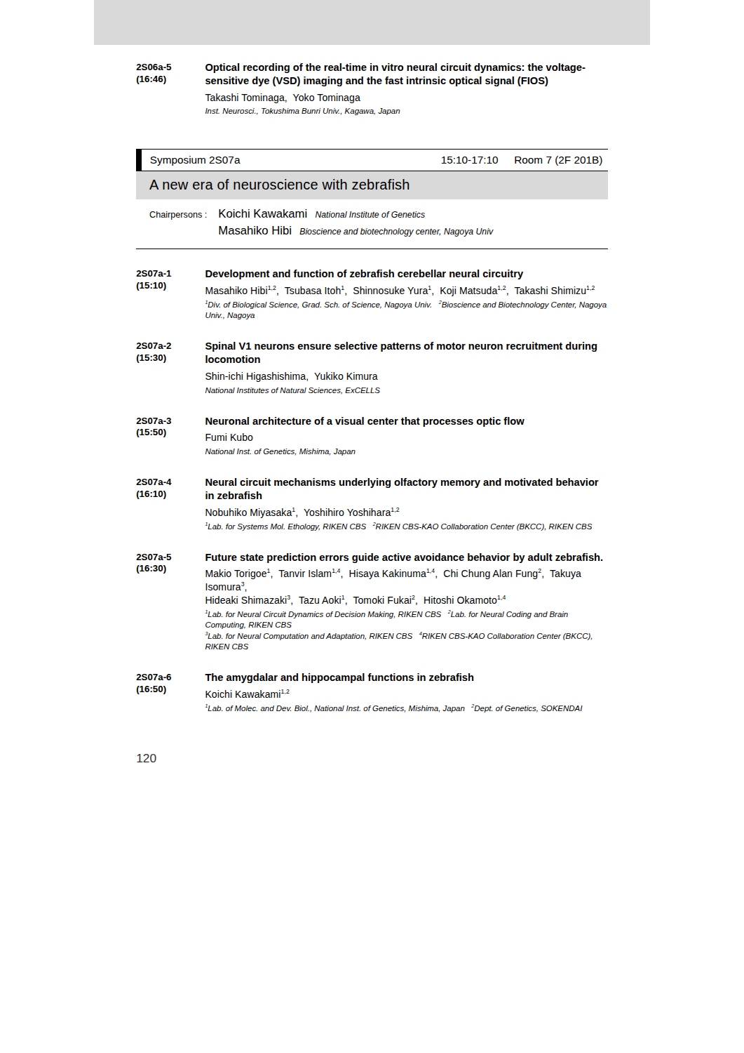2S06a-5(16:46)
Optical recording of the real-time in vitro neural circuit dynamics: the voltage-sensitive dye (VSD) imaging and the fast intrinsic optical signal (FIOS)
Takashi Tominaga, Yoko Tominaga
Inst. Neurosci., Tokushima Bunri Univ., Kagawa, Japan
Symposium 2S07a 15:10-17:10Room 7 (2F 201B)
A new era of neuroscience with zebrafish
Chairpersons :
Koichi KawakamiNational Institute of Genetics
Masahiko HibiBioscience and biotechnology center, Nagoya Univ
2S07a-1(15:10)
Development and function of zebrafish cerebellar neural circuitry
Masahiko Hibi1,2, Tsubasa Itoh1, Shinnosuke Yura1, Koji Matsuda1,2, Takashi Shimizu1,2
1Div. of Biological Science, Grad. Sch. of Science, Nagoya Univ. 2Bioscience and Biotechnology Center, Nagoya Univ., Nagoya
2S07a-2(15:30)
Spinal V1 neurons ensure selective patterns of motor neuron recruitment during locomotion
Shin-ichi Higashishima, Yukiko Kimura
National Institutes of Natural Sciences, ExCELLS
2S07a-3(15:50)
Neuronal architecture of a visual center that processes optic flow
Fumi Kubo
National Inst. of Genetics, Mishima, Japan
2S07a-4(16:10)
Neural circuit mechanisms underlying olfactory memory and motivated behavior in zebrafish
Nobuhiko Miyasaka1, Yoshihiro Yoshihara1,2
1Lab. for Systems Mol. Ethology, RIKEN CBS 2RIKEN CBS-KAO Collaboration Center (BKCC), RIKEN CBS
2S07a-5(16:30)
Future state prediction errors guide active avoidance behavior by adult zebrafish.
Makio Torigoe1, Tanvir Islam1,4, Hisaya Kakinuma1,4, Chi Chung Alan Fung2, Takuya Isomura3,
Hideaki Shimazaki3, Tazu Aoki1, Tomoki Fukai2, Hitoshi Okamoto1,4
1Lab. for Neural Circuit Dynamics of Decision Making, RIKEN CBS 2Lab. for Neural Coding and Brain Computing, RIKEN CBS
3Lab. for Neural Computation and Adaptation, RIKEN CBS 4RIKEN CBS-KAO Collaboration Center (BKCC), RIKEN CBS
2S07a-6(16:50)
The amygdalar and hippocampal functions in zebrafish
Koichi Kawakami1,2
1Lab. of Molec. and Dev. Biol., National Inst. of Genetics, Mishima, Japan 2Dept. of Genetics, SOKENDAI
120